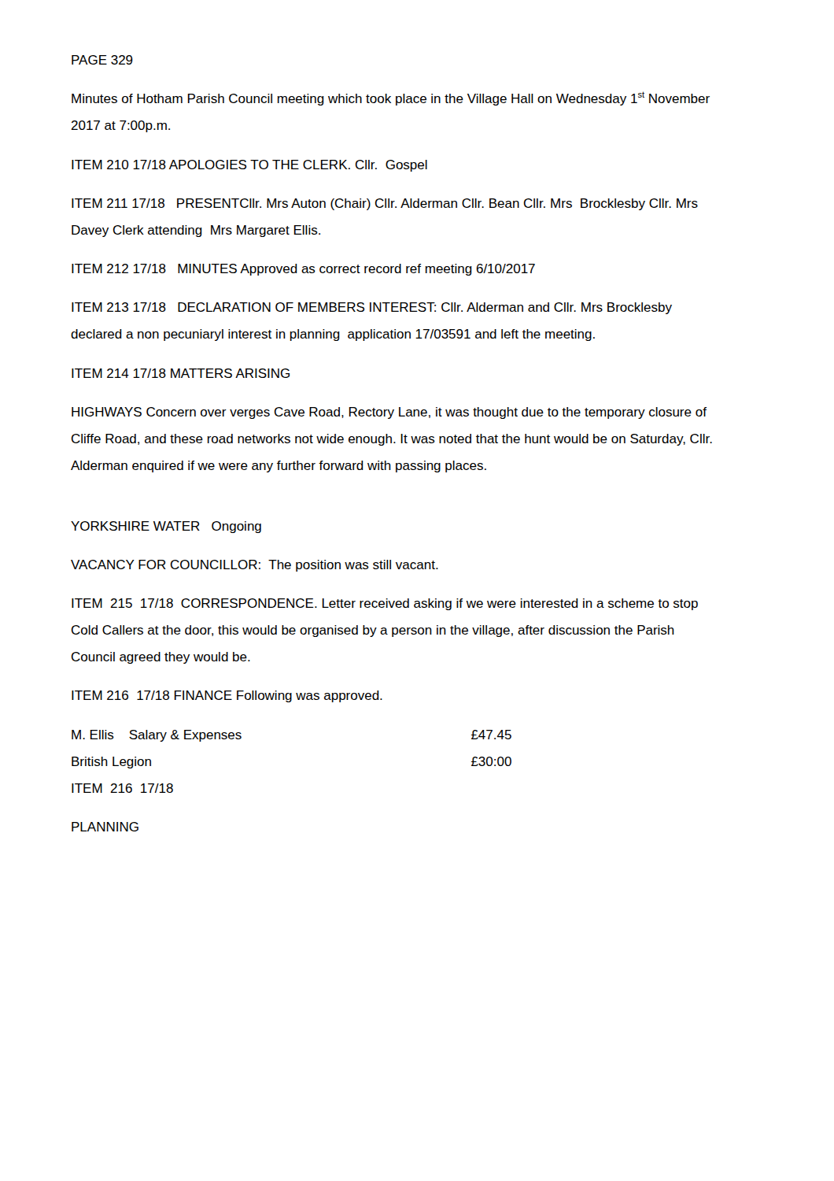PAGE 329
Minutes of Hotham Parish Council meeting which took place in the Village Hall on Wednesday 1st November 2017 at 7:00p.m.
ITEM 210 17/18 APOLOGIES TO THE CLERK. Cllr. Gospel
ITEM 211 17/18 PRESENTCllr. Mrs Auton (Chair) Cllr. Alderman Cllr. Bean Cllr. Mrs Brocklesby Cllr. Mrs Davey Clerk attending Mrs Margaret Ellis.
ITEM 212 17/18 MINUTES Approved as correct record ref meeting 6/10/2017
ITEM 213 17/18 DECLARATION OF MEMBERS INTEREST: Cllr. Alderman and Cllr. Mrs Brocklesby declared a non pecuniaryl interest in planning application 17/03591 and left the meeting.
ITEM 214 17/18 MATTERS ARISING
HIGHWAYS Concern over verges Cave Road, Rectory Lane, it was thought due to the temporary closure of Cliffe Road, and these road networks not wide enough. It was noted that the hunt would be on Saturday, Cllr. Alderman enquired if we were any further forward with passing places.
YORKSHIRE WATER Ongoing
VACANCY FOR COUNCILLOR: The position was still vacant.
ITEM 215 17/18 CORRESPONDENCE. Letter received asking if we were interested in a scheme to stop Cold Callers at the door, this would be organised by a person in the village, after discussion the Parish Council agreed they would be.
ITEM 216 17/18 FINANCE Following was approved.
M. Ellis Salary & Expenses £47.45
British Legion £30:00
ITEM 216 17/18
PLANNING